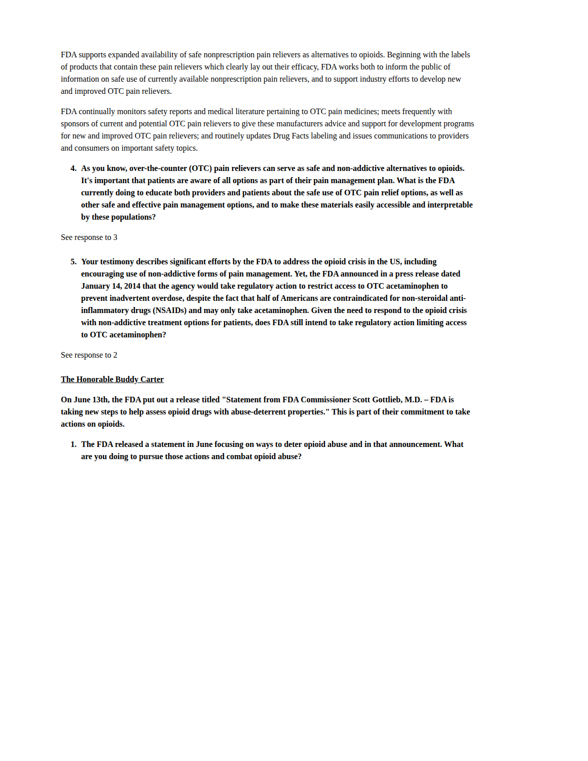FDA supports expanded availability of safe nonprescription pain relievers as alternatives to opioids. Beginning with the labels of products that contain these pain relievers which clearly lay out their efficacy, FDA works both to inform the public of information on safe use of currently available nonprescription pain relievers, and to support industry efforts to develop new and improved OTC pain relievers.
FDA continually monitors safety reports and medical literature pertaining to OTC pain medicines; meets frequently with sponsors of current and potential OTC pain relievers to give these manufacturers advice and support for development programs for new and improved OTC pain relievers; and routinely updates Drug Facts labeling and issues communications to providers and consumers on important safety topics.
As you know, over-the-counter (OTC) pain relievers can serve as safe and non-addictive alternatives to opioids. It's important that patients are aware of all options as part of their pain management plan. What is the FDA currently doing to educate both providers and patients about the safe use of OTC pain relief options, as well as other safe and effective pain management options, and to make these materials easily accessible and interpretable by these populations?
See response to 3
Your testimony describes significant efforts by the FDA to address the opioid crisis in the US, including encouraging use of non-addictive forms of pain management. Yet, the FDA announced in a press release dated January 14, 2014 that the agency would take regulatory action to restrict access to OTC acetaminophen to prevent inadvertent overdose, despite the fact that half of Americans are contraindicated for non-steroidal anti-inflammatory drugs (NSAIDs) and may only take acetaminophen. Given the need to respond to the opioid crisis with non-addictive treatment options for patients, does FDA still intend to take regulatory action limiting access to OTC acetaminophen?
See response to 2
The Honorable Buddy Carter
On June 13th, the FDA put out a release titled "Statement from FDA Commissioner Scott Gottlieb, M.D. – FDA is taking new steps to help assess opioid drugs with abuse-deterrent properties." This is part of their commitment to take actions on opioids.
The FDA released a statement in June focusing on ways to deter opioid abuse and in that announcement. What are you doing to pursue those actions and combat opioid abuse?